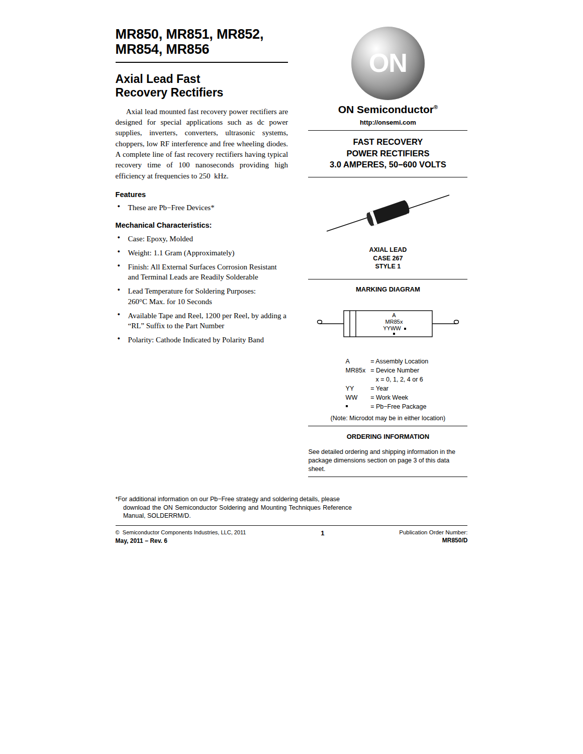MR850, MR851, MR852,
MR854, MR856
Axial Lead Fast
Recovery Rectifiers
Axial lead mounted fast recovery power rectifiers are designed for special applications such as dc power supplies, inverters, converters, ultrasonic systems, choppers, low RF interference and free wheeling diodes. A complete line of fast recovery rectifiers having typical recovery time of 100 nanoseconds providing high efficiency at frequencies to 250 kHz.
Features
These are Pb−Free Devices*
Mechanical Characteristics:
Case: Epoxy, Molded
Weight: 1.1 Gram (Approximately)
Finish: All External Surfaces Corrosion Resistant and Terminal Leads are Readily Solderable
Lead Temperature for Soldering Purposes:260°C Max. for 10 Seconds
Available Tape and Reel, 1200 per Reel, by adding a “RL” Suffix to the Part Number
Polarity: Cathode Indicated by Polarity Band
ON Semiconductor®
http://onsemi.com
FAST RECOVERY
POWER RECTIFIERS
3.0 AMPERES, 50−600 VOLTS
AXIAL LEAD
CASE 267
STYLE 1
MARKING DIAGRAM
A MR85x YYWW
| A | = Assembly Location |
| MR85x | = Device Number |
| | x = 0, 1, 2, 4 or 6 |
| YY | = Year |
| WW | = Work Week |
| | = Pb−Free Package |
(Note: Microdot may be in either location)
ORDERING INFORMATION
See detailed ordering and shipping information in the package dimensions section on page 3 of this data sheet.
*For additional information on our Pb−Free strategy and soldering details, please download the ON Semiconductor Soldering and Mounting Techniques Reference Manual, SOLDERRM/D.
© Semiconductor Components Industries, LLC, 2011
May, 2011 − Rev. 6
1
Publication Order Number:
MR850/D